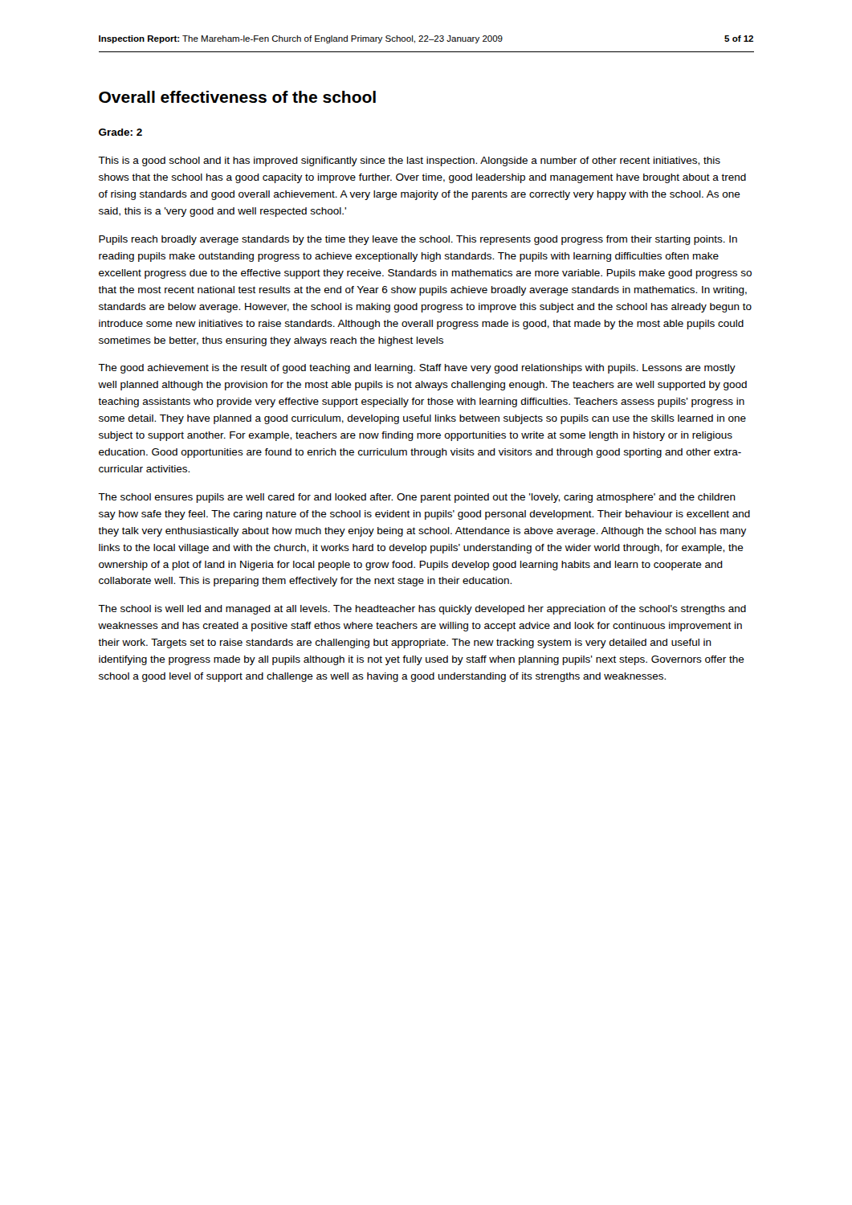Inspection Report: The Mareham-le-Fen Church of England Primary School, 22–23 January 2009
5 of 12
Overall effectiveness of the school
Grade: 2
This is a good school and it has improved significantly since the last inspection. Alongside a number of other recent initiatives, this shows that the school has a good capacity to improve further. Over time, good leadership and management have brought about a trend of rising standards and good overall achievement. A very large majority of the parents are correctly very happy with the school. As one said, this is a 'very good and well respected school.'
Pupils reach broadly average standards by the time they leave the school. This represents good progress from their starting points. In reading pupils make outstanding progress to achieve exceptionally high standards. The pupils with learning difficulties often make excellent progress due to the effective support they receive. Standards in mathematics are more variable. Pupils make good progress so that the most recent national test results at the end of Year 6 show pupils achieve broadly average standards in mathematics. In writing, standards are below average. However, the school is making good progress to improve this subject and the school has already begun to introduce some new initiatives to raise standards. Although the overall progress made is good, that made by the most able pupils could sometimes be better, thus ensuring they always reach the highest levels
The good achievement is the result of good teaching and learning. Staff have very good relationships with pupils. Lessons are mostly well planned although the provision for the most able pupils is not always challenging enough. The teachers are well supported by good teaching assistants who provide very effective support especially for those with learning difficulties. Teachers assess pupils' progress in some detail. They have planned a good curriculum, developing useful links between subjects so pupils can use the skills learned in one subject to support another. For example, teachers are now finding more opportunities to write at some length in history or in religious education. Good opportunities are found to enrich the curriculum through visits and visitors and through good sporting and other extra-curricular activities.
The school ensures pupils are well cared for and looked after. One parent pointed out the 'lovely, caring atmosphere' and the children say how safe they feel. The caring nature of the school is evident in pupils' good personal development. Their behaviour is excellent and they talk very enthusiastically about how much they enjoy being at school. Attendance is above average. Although the school has many links to the local village and with the church, it works hard to develop pupils' understanding of the wider world through, for example, the ownership of a plot of land in Nigeria for local people to grow food. Pupils develop good learning habits and learn to cooperate and collaborate well. This is preparing them effectively for the next stage in their education.
The school is well led and managed at all levels. The headteacher has quickly developed her appreciation of the school's strengths and weaknesses and has created a positive staff ethos where teachers are willing to accept advice and look for continuous improvement in their work. Targets set to raise standards are challenging but appropriate. The new tracking system is very detailed and useful in identifying the progress made by all pupils although it is not yet fully used by staff when planning pupils' next steps. Governors offer the school a good level of support and challenge as well as having a good understanding of its strengths and weaknesses.